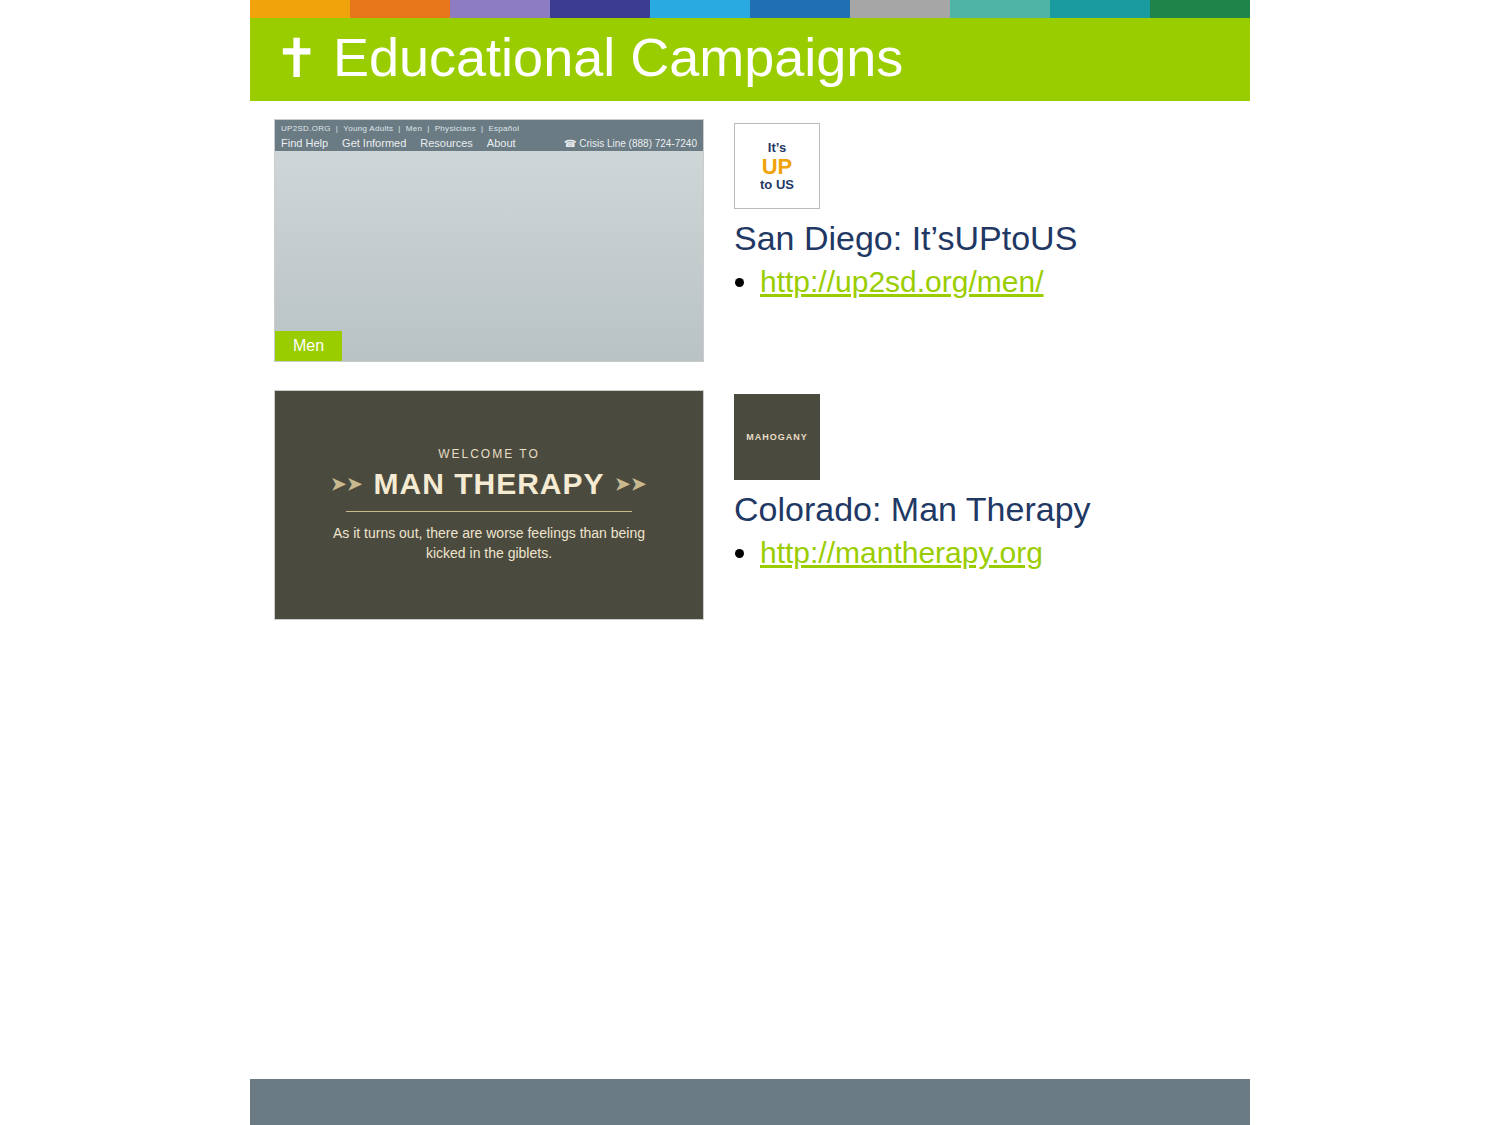✝Educational Campaigns
UP2SD.ORG | Young Adults | Men | Physicians | Español
Find Help Get Informed Resources About
☎ Crisis Line (888) 724-7240
Men
It’sUPto US
San Diego: It’sUPtoUS
http://up2sd.org/men/
WELCOME TO
➤➤MAN THERAPY➤➤
As it turns out, there are worse feelings than being kicked in the giblets.
MAHOGANY
Colorado: Man Therapy
http://mantherapy.org